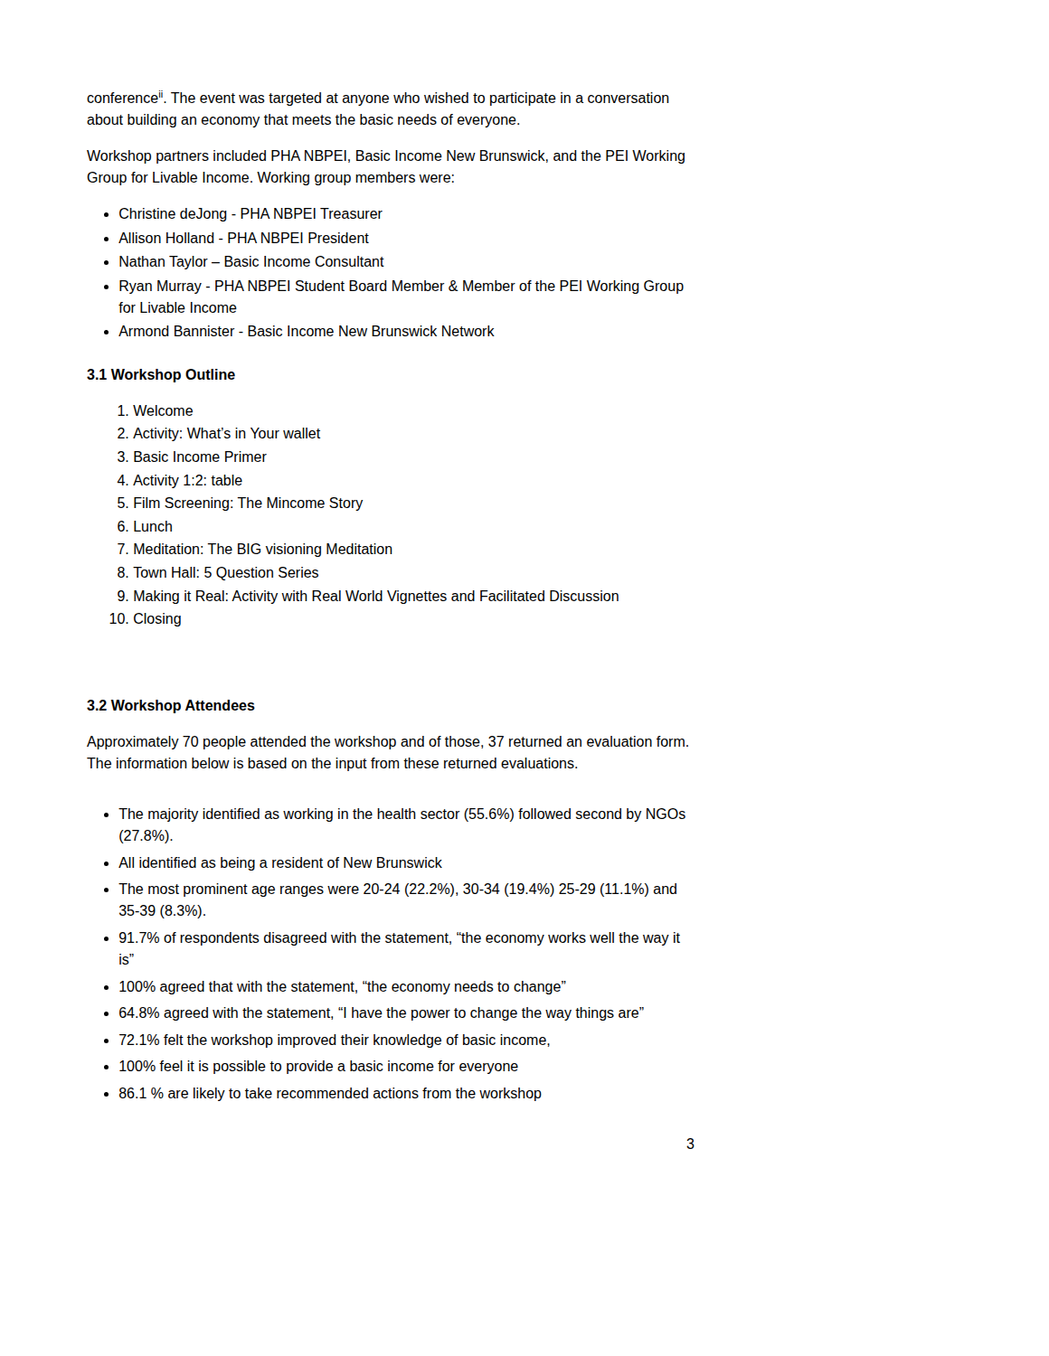conferenceii. The event was targeted at anyone who wished to participate in a conversation about building an economy that meets the basic needs of everyone.
Workshop partners included PHA NBPEI, Basic Income New Brunswick, and the PEI Working Group for Livable Income. Working group members were:
Christine deJong - PHA NBPEI Treasurer
Allison Holland - PHA NBPEI President
Nathan Taylor – Basic Income Consultant
Ryan Murray - PHA NBPEI Student Board Member & Member of the PEI Working Group for Livable Income
Armond Bannister - Basic Income New Brunswick Network
3.1 Workshop Outline
Welcome
Activity: What’s in Your wallet
Basic Income Primer
Activity 1:2: table
Film Screening: The Mincome Story
Lunch
Meditation: The BIG visioning Meditation
Town Hall: 5 Question Series
Making it Real: Activity with Real World Vignettes and Facilitated Discussion
Closing
3.2 Workshop Attendees
Approximately 70 people attended the workshop and of those, 37 returned an evaluation form. The information below is based on the input from these returned evaluations.
The majority identified as working in the health sector (55.6%) followed second by NGOs (27.8%).
All identified as being a resident of New Brunswick
The most prominent age ranges were 20-24 (22.2%), 30-34 (19.4%) 25-29 (11.1%) and 35-39 (8.3%).
91.7% of respondents disagreed with the statement, “the economy works well the way it is”
100% agreed that with the statement, “the economy needs to change”
64.8% agreed with the statement, “I have the power to change the way things are”
72.1% felt the workshop improved their knowledge of basic income,
100% feel it is possible to provide a basic income for everyone
86.1 % are likely to take recommended actions from the workshop
3